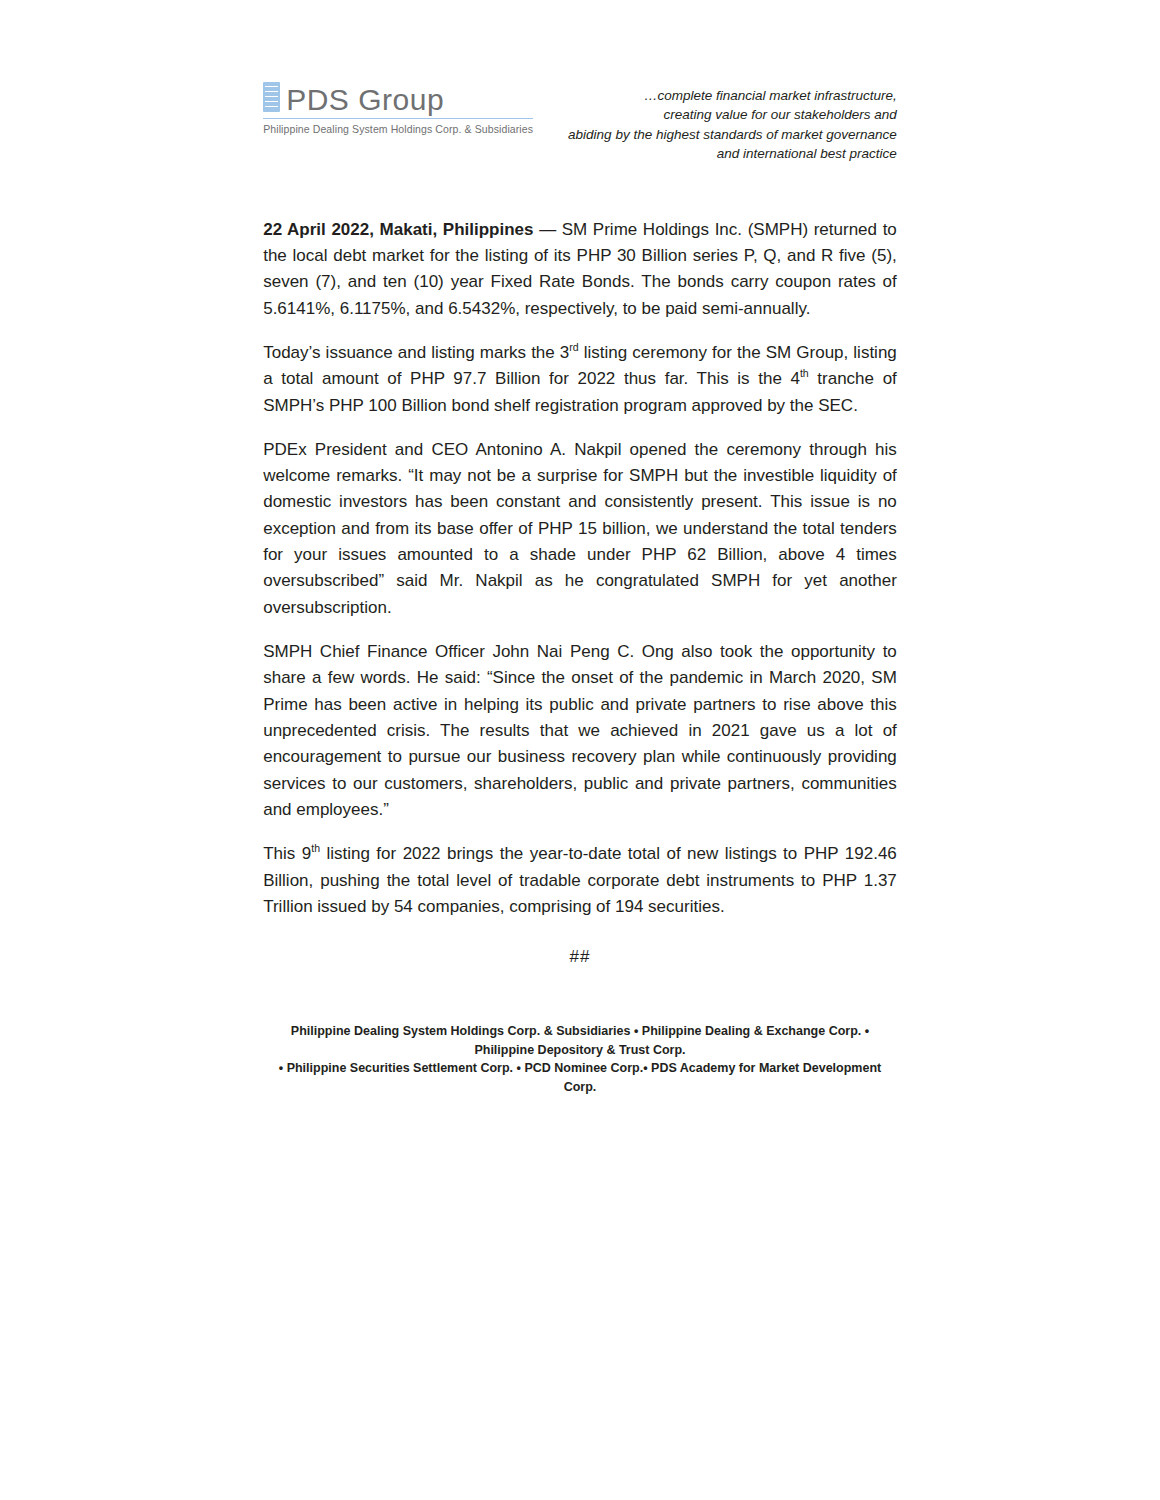PDS Group
Philippine Dealing System Holdings Corp. & Subsidiaries
…complete financial market infrastructure,
creating value for our stakeholders and
abiding by the highest standards of market governance
and international best practice
22 April 2022, Makati, Philippines — SM Prime Holdings Inc. (SMPH) returned to the local debt market for the listing of its PHP 30 Billion series P, Q, and R five (5), seven (7), and ten (10) year Fixed Rate Bonds. The bonds carry coupon rates of 5.6141%, 6.1175%, and 6.5432%, respectively, to be paid semi-annually.
Today’s issuance and listing marks the 3rd listing ceremony for the SM Group, listing a total amount of PHP 97.7 Billion for 2022 thus far. This is the 4th tranche of SMPH’s PHP 100 Billion bond shelf registration program approved by the SEC.
PDEx President and CEO Antonino A. Nakpil opened the ceremony through his welcome remarks. “It may not be a surprise for SMPH but the investible liquidity of domestic investors has been constant and consistently present. This issue is no exception and from its base offer of PHP 15 billion, we understand the total tenders for your issues amounted to a shade under PHP 62 Billion, above 4 times oversubscribed” said Mr. Nakpil as he congratulated SMPH for yet another oversubscription.
SMPH Chief Finance Officer John Nai Peng C. Ong also took the opportunity to share a few words. He said: “Since the onset of the pandemic in March 2020, SM Prime has been active in helping its public and private partners to rise above this unprecedented crisis. The results that we achieved in 2021 gave us a lot of encouragement to pursue our business recovery plan while continuously providing services to our customers, shareholders, public and private partners, communities and employees.”
This 9th listing for 2022 brings the year-to-date total of new listings to PHP 192.46 Billion, pushing the total level of tradable corporate debt instruments to PHP 1.37 Trillion issued by 54 companies, comprising of 194 securities.
##
Philippine Dealing System Holdings Corp. & Subsidiaries • Philippine Dealing & Exchange Corp. • Philippine Depository & Trust Corp.
• Philippine Securities Settlement Corp. • PCD Nominee Corp.• PDS Academy for Market Development Corp.